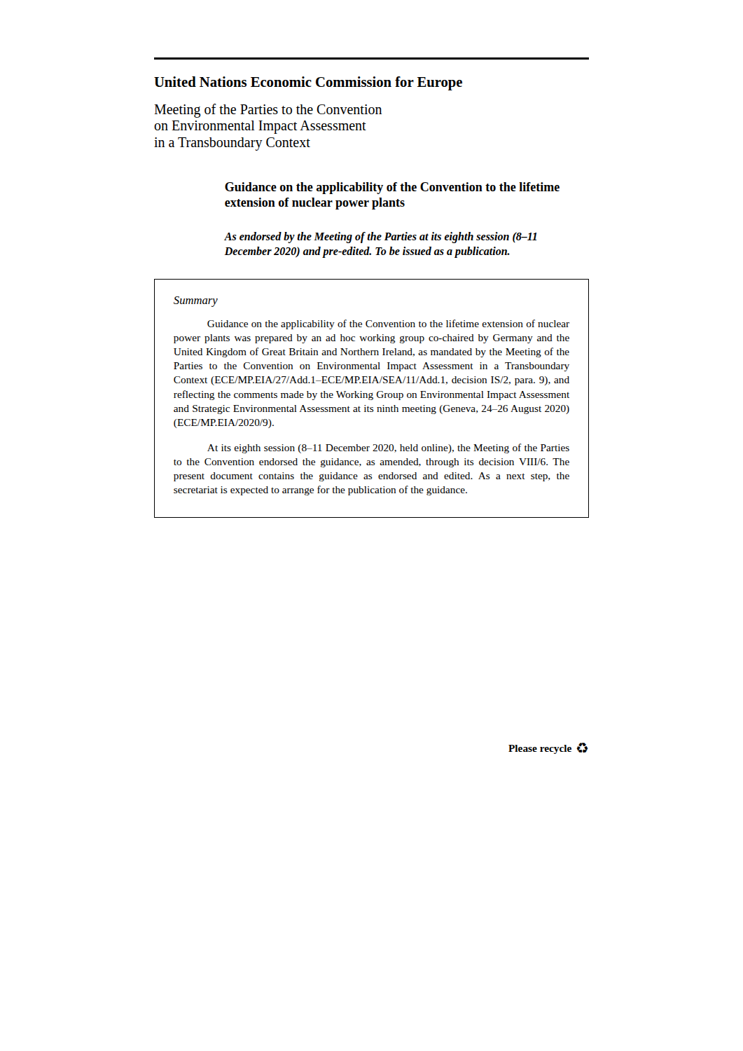United Nations Economic Commission for Europe
Meeting of the Parties to the Convention
on Environmental Impact Assessment
in a Transboundary Context
Guidance on the applicability of the Convention to the lifetime extension of nuclear power plants
As endorsed by the Meeting of the Parties at its eighth session (8–11 December 2020) and pre-edited. To be issued as a publication.
Summary
Guidance on the applicability of the Convention to the lifetime extension of nuclear power plants was prepared by an ad hoc working group co-chaired by Germany and the United Kingdom of Great Britain and Northern Ireland, as mandated by the Meeting of the Parties to the Convention on Environmental Impact Assessment in a Transboundary Context (ECE/MP.EIA/27/Add.1–ECE/MP.EIA/SEA/11/Add.1, decision IS/2, para. 9), and reflecting the comments made by the Working Group on Environmental Impact Assessment and Strategic Environmental Assessment at its ninth meeting (Geneva, 24–26 August 2020) (ECE/MP.EIA/2020/9).
At its eighth session (8–11 December 2020, held online), the Meeting of the Parties to the Convention endorsed the guidance, as amended, through its decision VIII/6. The present document contains the guidance as endorsed and edited. As a next step, the secretariat is expected to arrange for the publication of the guidance.
Please recycle ♻